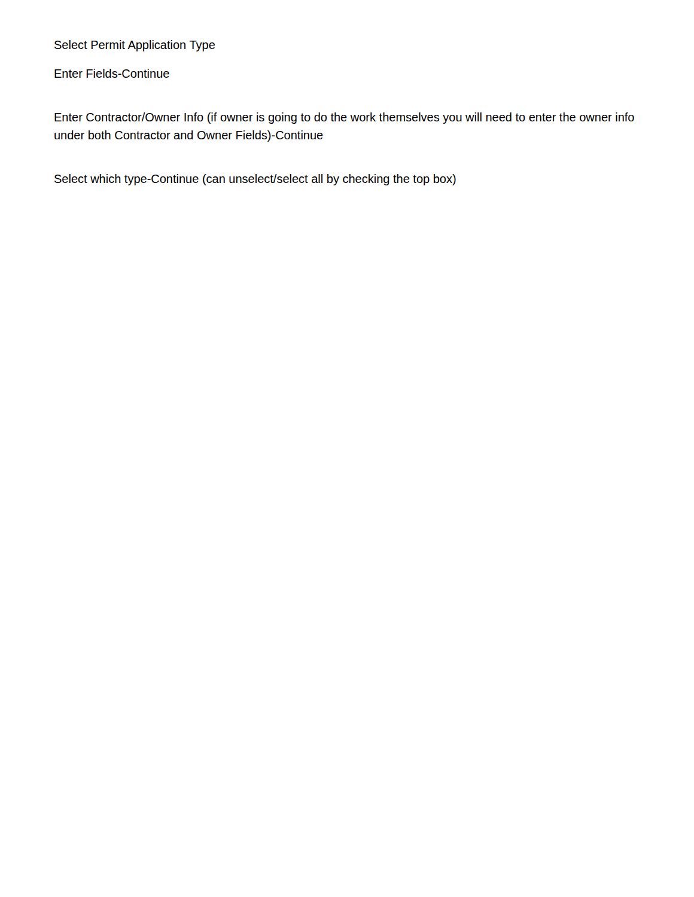Select Permit Application Type
Enter Fields-Continue
Enter Contractor/Owner Info (if owner is going to do the work themselves you will need to enter the owner info under both Contractor and Owner Fields)-Continue
Select which type-Continue (can unselect/select all by checking the top box)